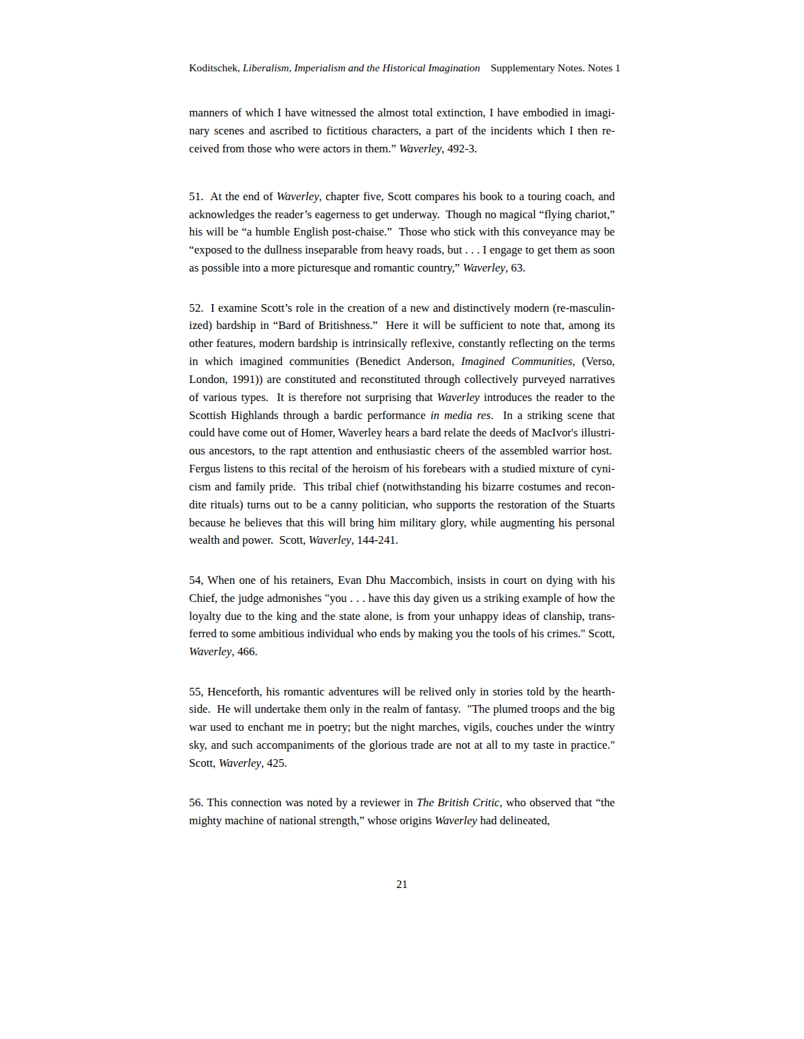Koditschek, Liberalism, Imperialism and the Historical Imagination Supplementary Notes. Notes 1
manners of which I have witnessed the almost total extinction, I have embodied in imaginary scenes and ascribed to fictitious characters, a part of the incidents which I then received from those who were actors in them.” Waverley, 492-3.
51. At the end of Waverley, chapter five, Scott compares his book to a touring coach, and acknowledges the reader’s eagerness to get underway. Though no magical “flying chariot,” his will be “a humble English post-chaise.” Those who stick with this conveyance may be “exposed to the dullness inseparable from heavy roads, but . . . I engage to get them as soon as possible into a more picturesque and romantic country,” Waverley, 63.
52. I examine Scott’s role in the creation of a new and distinctively modern (re-masculinized) bardship in “Bard of Britishness.” Here it will be sufficient to note that, among its other features, modern bardship is intrinsically reflexive, constantly reflecting on the terms in which imagined communities (Benedict Anderson, Imagined Communities, (Verso, London, 1991)) are constituted and reconstituted through collectively purveyed narratives of various types. It is therefore not surprising that Waverley introduces the reader to the Scottish Highlands through a bardic performance in media res. In a striking scene that could have come out of Homer, Waverley hears a bard relate the deeds of MacIvor's illustrious ancestors, to the rapt attention and enthusiastic cheers of the assembled warrior host. Fergus listens to this recital of the heroism of his forebears with a studied mixture of cynicism and family pride. This tribal chief (notwithstanding his bizarre costumes and recondite rituals) turns out to be a canny politician, who supports the restoration of the Stuarts because he believes that this will bring him military glory, while augmenting his personal wealth and power. Scott, Waverley, 144-241.
54, When one of his retainers, Evan Dhu Maccombich, insists in court on dying with his Chief, the judge admonishes "you . . . have this day given us a striking example of how the loyalty due to the king and the state alone, is from your unhappy ideas of clanship, transferred to some ambitious individual who ends by making you the tools of his crimes." Scott, Waverley, 466.
55, Henceforth, his romantic adventures will be relived only in stories told by the hearthside. He will undertake them only in the realm of fantasy. "The plumed troops and the big war used to enchant me in poetry; but the night marches, vigils, couches under the wintry sky, and such accompaniments of the glorious trade are not at all to my taste in practice." Scott, Waverley, 425.
56. This connection was noted by a reviewer in The British Critic, who observed that “the mighty machine of national strength,” whose origins Waverley had delineated,
21